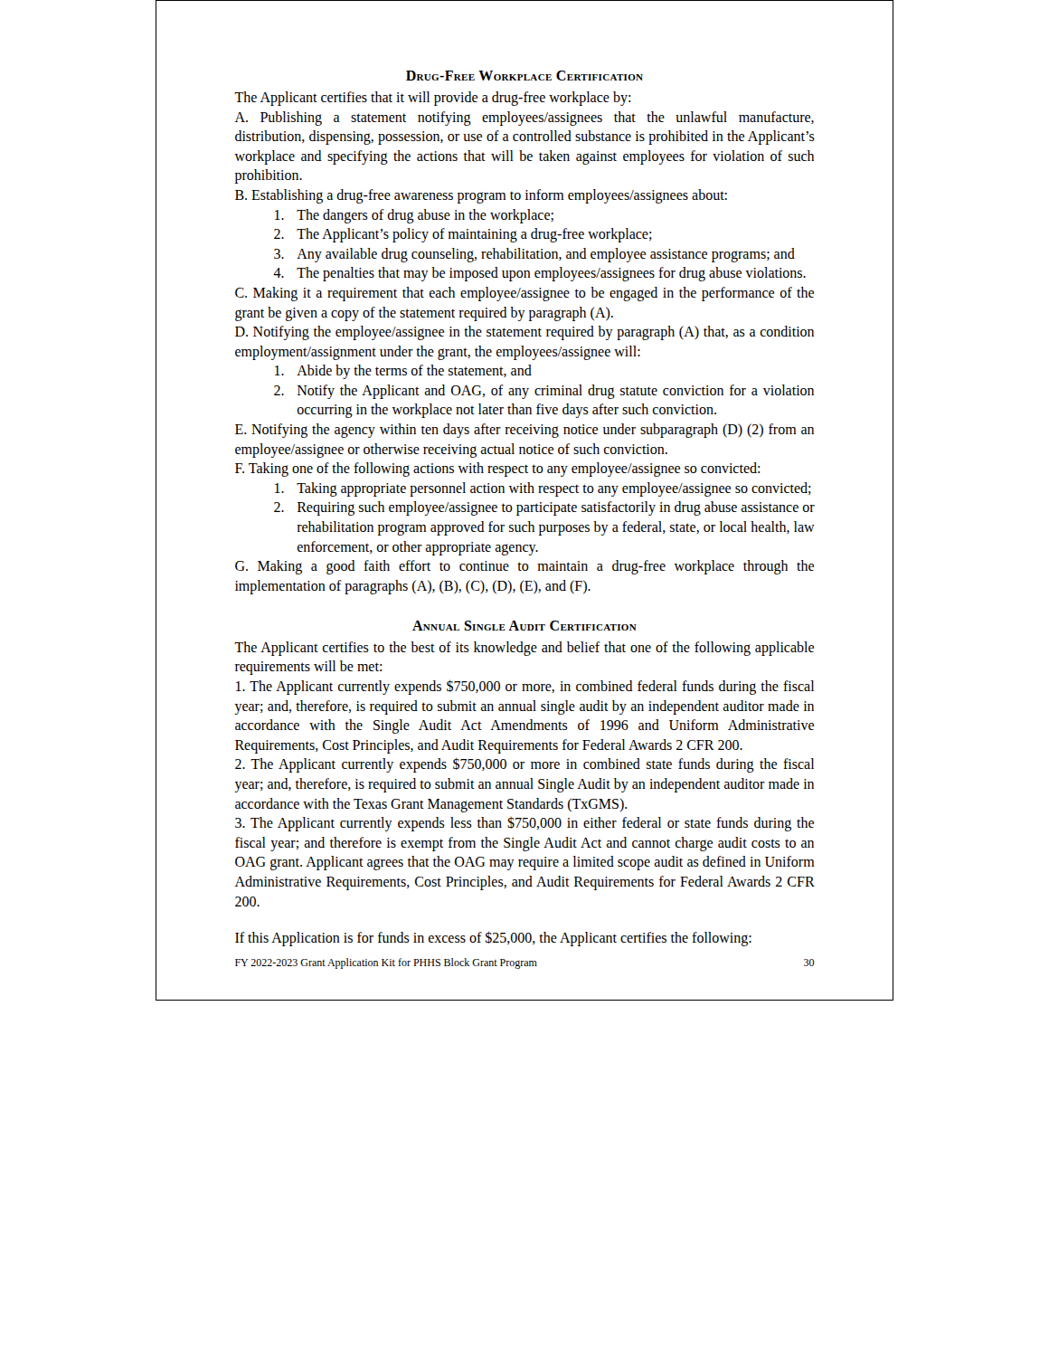Drug-Free Workplace Certification
The Applicant certifies that it will provide a drug-free workplace by:
A. Publishing a statement notifying employees/assignees that the unlawful manufacture, distribution, dispensing, possession, or use of a controlled substance is prohibited in the Applicant’s workplace and specifying the actions that will be taken against employees for violation of such prohibition.
B. Establishing a drug-free awareness program to inform employees/assignees about:
1. The dangers of drug abuse in the workplace;
2. The Applicant’s policy of maintaining a drug-free workplace;
3. Any available drug counseling, rehabilitation, and employee assistance programs; and
4. The penalties that may be imposed upon employees/assignees for drug abuse violations.
C. Making it a requirement that each employee/assignee to be engaged in the performance of the grant be given a copy of the statement required by paragraph (A).
D. Notifying the employee/assignee in the statement required by paragraph (A) that, as a condition employment/assignment under the grant, the employees/assignee will:
1. Abide by the terms of the statement, and
2. Notify the Applicant and OAG, of any criminal drug statute conviction for a violation occurring in the workplace not later than five days after such conviction.
E. Notifying the agency within ten days after receiving notice under subparagraph (D) (2) from an employee/assignee or otherwise receiving actual notice of such conviction.
F. Taking one of the following actions with respect to any employee/assignee so convicted:
1. Taking appropriate personnel action with respect to any employee/assignee so convicted;
2. Requiring such employee/assignee to participate satisfactorily in drug abuse assistance or rehabilitation program approved for such purposes by a federal, state, or local health, law enforcement, or other appropriate agency.
G. Making a good faith effort to continue to maintain a drug-free workplace through the implementation of paragraphs (A), (B), (C), (D), (E), and (F).
Annual Single Audit Certification
The Applicant certifies to the best of its knowledge and belief that one of the following applicable requirements will be met:
1. The Applicant currently expends $750,000 or more, in combined federal funds during the fiscal year; and, therefore, is required to submit an annual single audit by an independent auditor made in accordance with the Single Audit Act Amendments of 1996 and Uniform Administrative Requirements, Cost Principles, and Audit Requirements for Federal Awards 2 CFR 200.
2. The Applicant currently expends $750,000 or more in combined state funds during the fiscal year; and, therefore, is required to submit an annual Single Audit by an independent auditor made in accordance with the Texas Grant Management Standards (TxGMS).
3. The Applicant currently expends less than $750,000 in either federal or state funds during the fiscal year; and therefore is exempt from the Single Audit Act and cannot charge audit costs to an OAG grant. Applicant agrees that the OAG may require a limited scope audit as defined in Uniform Administrative Requirements, Cost Principles, and Audit Requirements for Federal Awards 2 CFR 200.
If this Application is for funds in excess of $25,000, the Applicant certifies the following:
FY 2022-2023 Grant Application Kit for PHHS Block Grant Program 30